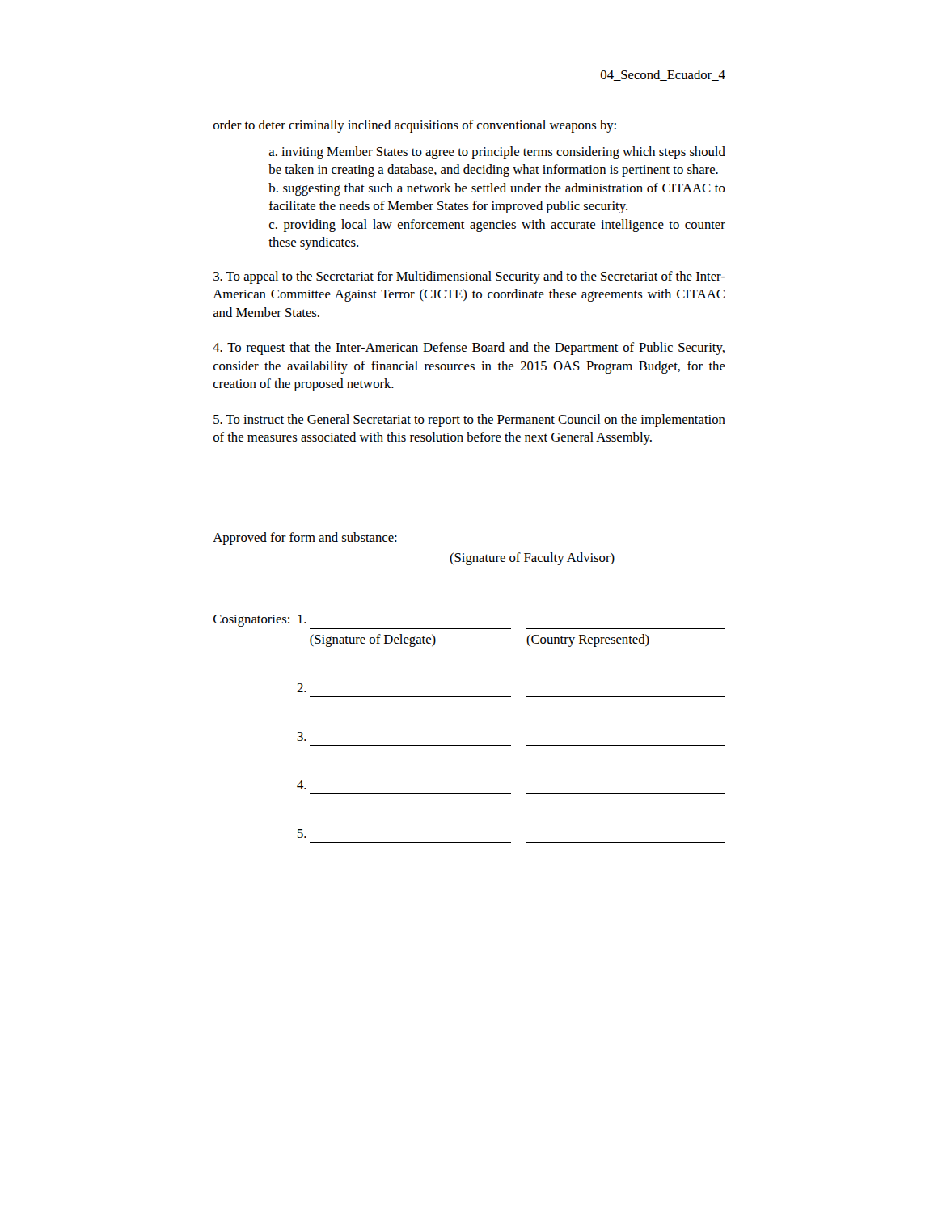04_Second_Ecuador_4
order to deter criminally inclined acquisitions of conventional weapons by:
a. inviting Member States to agree to principle terms considering which steps should be taken in creating a database, and deciding what information is pertinent to share.
b. suggesting that such a network be settled under the administration of CITAAC to facilitate the needs of Member States for improved public security.
c. providing local law enforcement agencies with accurate intelligence to counter these syndicates.
3. To appeal to the Secretariat for Multidimensional Security and to the Secretariat of the Inter-American Committee Against Terror (CICTE) to coordinate these agreements with CITAAC and Member States.
4. To request that the Inter-American Defense Board and the Department of Public Security, consider the availability of financial resources in the 2015 OAS Program Budget, for the creation of the proposed network.
5. To instruct the General Secretariat to report to the Permanent Council on the implementation of the measures associated with this resolution before the next General Assembly.
Approved for form and substance:
(Signature of Faculty Advisor)
| Cosignatories: | 1. | | | |
| | | (Signature of Delegate) | | (Country Represented) |
| | 2. | | | |
| | 3. | | | |
| | 4. | | | |
| | 5. | | | |